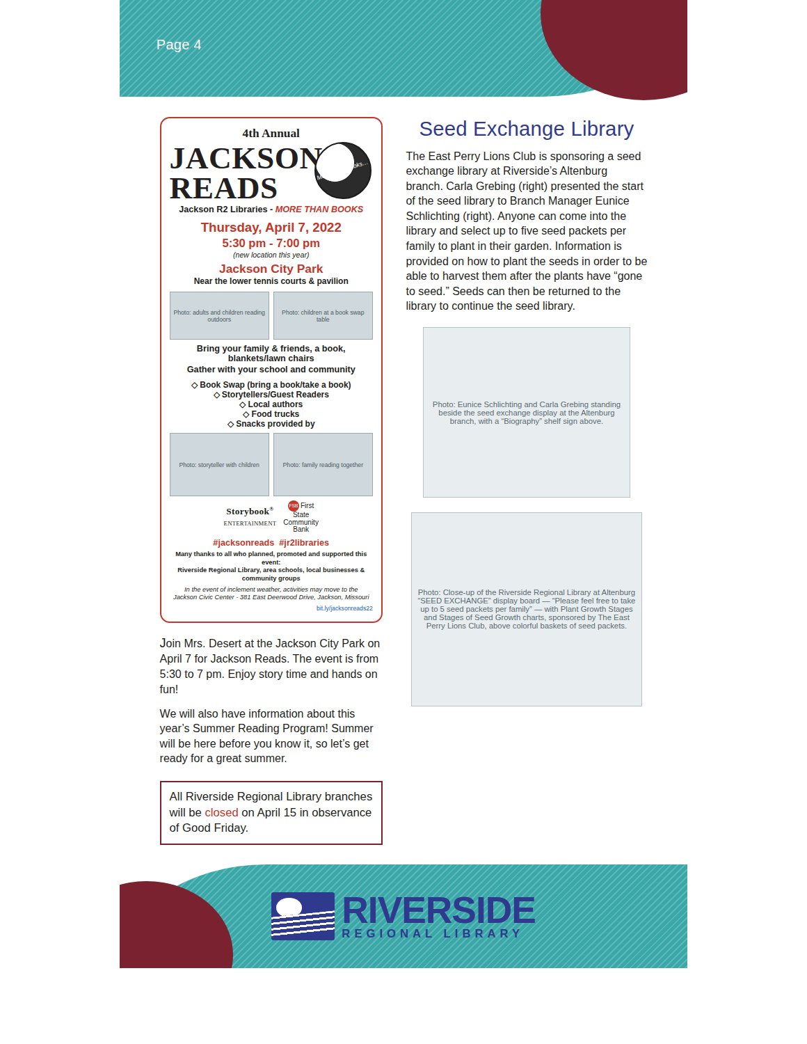Page 4
4th Annual
More Than Books…
JACKSON
READS
Jackson R2 Libraries - MORE THAN BOOKS
Thursday, April 7, 2022
5:30 pm - 7:00 pm
(new location this year)
Jackson City Park
Near the lower tennis courts & pavilion
Photo: adults and children reading outdoors
Photo: children at a book swap table
Bring your family & friends, a book, blankets/lawn chairs
Gather with your school and community
Book Swap (bring a book/take a book)
Storytellers/Guest Readers
Local authors
Food trucks
Snacks provided by
Photo: storyteller with children
Photo: family reading together
Storybook®
ENTERTAINMENT
FSBFirst
State
Community
Bank
#jacksonreads #jr2libraries
Many thanks to all who planned, promoted and supported this event:
Riverside Regional Library, area schools, local businesses & community groups
In the event of inclement weather, activities may move to the
Jackson Civic Center - 381 East Deerwood Drive, Jackson, Missouri
bit.ly/jacksonreads22
Join Mrs. Desert at the Jackson City Park on April 7 for Jackson Reads. The event is from 5:30 to 7 pm. Enjoy story time and hands on fun!
We will also have information about this year’s Summer Reading Program! Summer will be here before you know it, so let’s get ready for a great summer.
All Riverside Regional Library branches will be closed on April 15 in observance of Good Friday.
Seed Exchange Library
The East Perry Lions Club is sponsoring a seed exchange library at Riverside’s Altenburg branch. Carla Grebing (right) presented the start of the seed library to Branch Manager Eunice Schlichting (right). Anyone can come into the library and select up to five seed packets per family to plant in their garden. Information is provided on how to plant the seeds in order to be able to harvest them after the plants have “gone to seed.” Seeds can then be returned to the library to continue the seed library.
Photo: Eunice Schlichting and Carla Grebing standing beside the seed exchange display at the Altenburg branch, with a “Biography” shelf sign above.
Photo: Close-up of the Riverside Regional Library at Altenburg “SEED EXCHANGE” display board — “Please feel free to take up to 5 seed packets per family” — with Plant Growth Stages and Stages of Seed Growth charts, sponsored by The East Perry Lions Club, above colorful baskets of seed packets.
RIVERSIDE
REGIONAL LIBRARY